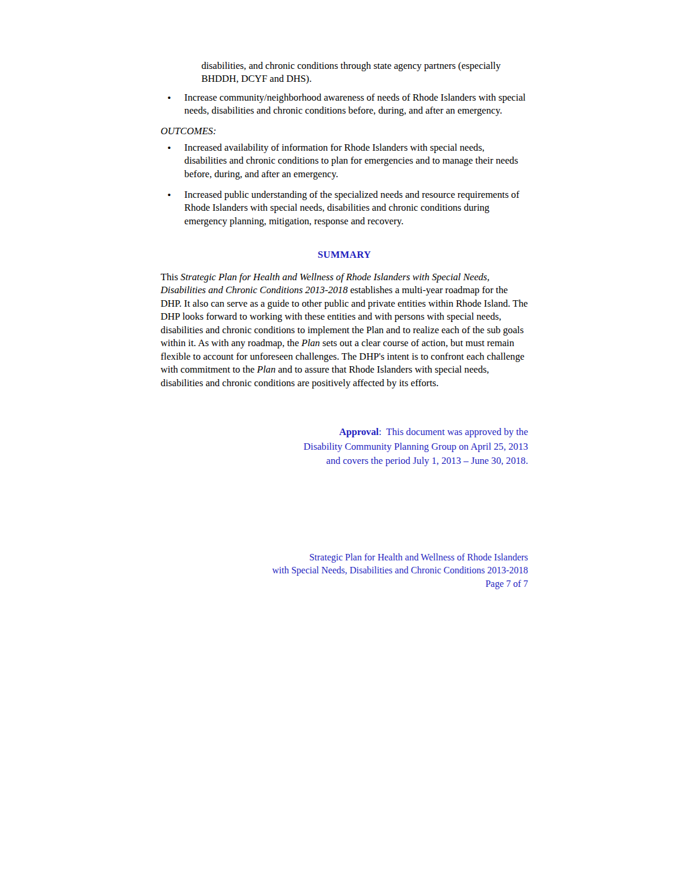disabilities, and chronic conditions through state agency partners (especially BHDDH, DCYF and DHS).
Increase community/neighborhood awareness of needs of Rhode Islanders with special needs, disabilities and chronic conditions before, during, and after an emergency.
OUTCOMES:
Increased availability of information for Rhode Islanders with special needs, disabilities and chronic conditions to plan for emergencies and to manage their needs before, during, and after an emergency.
Increased public understanding of the specialized needs and resource requirements of Rhode Islanders with special needs, disabilities and chronic conditions during emergency planning, mitigation, response and recovery.
SUMMARY
This Strategic Plan for Health and Wellness of Rhode Islanders with Special Needs, Disabilities and Chronic Conditions 2013-2018 establishes a multi-year roadmap for the DHP. It also can serve as a guide to other public and private entities within Rhode Island. The DHP looks forward to working with these entities and with persons with special needs, disabilities and chronic conditions to implement the Plan and to realize each of the sub goals within it. As with any roadmap, the Plan sets out a clear course of action, but must remain flexible to account for unforeseen challenges. The DHP's intent is to confront each challenge with commitment to the Plan and to assure that Rhode Islanders with special needs, disabilities and chronic conditions are positively affected by its efforts.
Approval: This document was approved by the
Disability Community Planning Group on April 25, 2013
and covers the period July 1, 2013 – June 30, 2018.
Strategic Plan for Health and Wellness of Rhode Islanders
with Special Needs, Disabilities and Chronic Conditions 2013-2018
Page 7 of 7